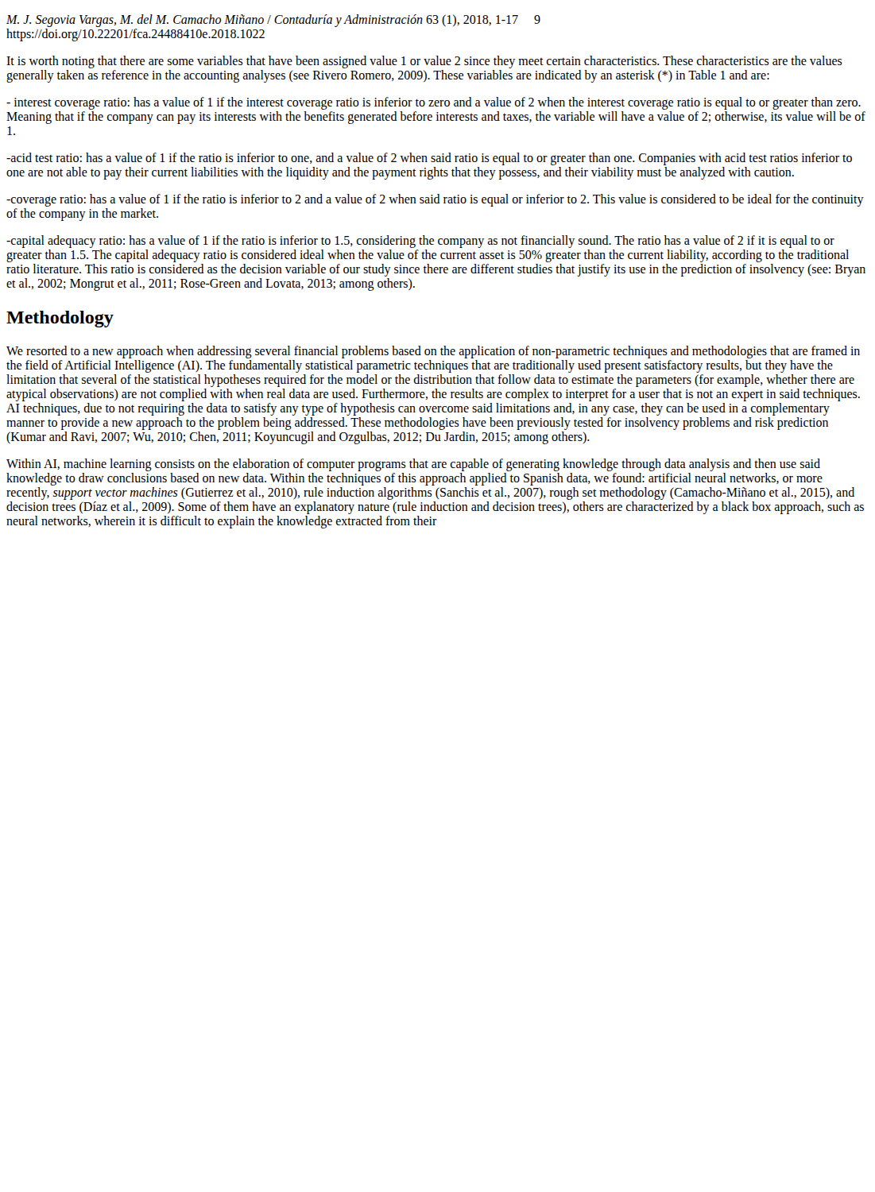M. J. Segovia Vargas, M. del M. Camacho Miñano / Contaduría y Administración 63 (1), 2018, 1-17 9
https://doi.org/10.22201/fca.24488410e.2018.1022
It is worth noting that there are some variables that have been assigned value 1 or value 2 since they meet certain characteristics. These characteristics are the values generally taken as reference in the accounting analyses (see Rivero Romero, 2009). These variables are indicated by an asterisk (*) in Table 1 and are:
- interest coverage ratio: has a value of 1 if the interest coverage ratio is inferior to zero and a value of 2 when the interest coverage ratio is equal to or greater than zero. Meaning that if the company can pay its interests with the benefits generated before interests and taxes, the variable will have a value of 2; otherwise, its value will be of 1.
-acid test ratio: has a value of 1 if the ratio is inferior to one, and a value of 2 when said ratio is equal to or greater than one. Companies with acid test ratios inferior to one are not able to pay their current liabilities with the liquidity and the payment rights that they possess, and their viability must be analyzed with caution.
-coverage ratio: has a value of 1 if the ratio is inferior to 2 and a value of 2 when said ratio is equal or inferior to 2. This value is considered to be ideal for the continuity of the company in the market.
-capital adequacy ratio: has a value of 1 if the ratio is inferior to 1.5, considering the company as not financially sound. The ratio has a value of 2 if it is equal to or greater than 1.5. The capital adequacy ratio is considered ideal when the value of the current asset is 50% greater than the current liability, according to the traditional ratio literature. This ratio is considered as the decision variable of our study since there are different studies that justify its use in the prediction of insolvency (see: Bryan et al., 2002; Mongrut et al., 2011; Rose-Green and Lovata, 2013; among others).
Methodology
We resorted to a new approach when addressing several financial problems based on the application of non-parametric techniques and methodologies that are framed in the field of Artificial Intelligence (AI). The fundamentally statistical parametric techniques that are traditionally used present satisfactory results, but they have the limitation that several of the statistical hypotheses required for the model or the distribution that follow data to estimate the parameters (for example, whether there are atypical observations) are not complied with when real data are used. Furthermore, the results are complex to interpret for a user that is not an expert in said techniques. AI techniques, due to not requiring the data to satisfy any type of hypothesis can overcome said limitations and, in any case, they can be used in a complementary manner to provide a new approach to the problem being addressed. These methodologies have been previously tested for insolvency problems and risk prediction (Kumar and Ravi, 2007; Wu, 2010; Chen, 2011; Koyuncugil and Ozgulbas, 2012; Du Jardin, 2015; among others).
Within AI, machine learning consists on the elaboration of computer programs that are capable of generating knowledge through data analysis and then use said knowledge to draw conclusions based on new data. Within the techniques of this approach applied to Spanish data, we found: artificial neural networks, or more recently, support vector machines (Gutierrez et al., 2010), rule induction algorithms (Sanchis et al., 2007), rough set methodology (Camacho-Miñano et al., 2015), and decision trees (Díaz et al., 2009). Some of them have an explanatory nature (rule induction and decision trees), others are characterized by a black box approach, such as neural networks, wherein it is difficult to explain the knowledge extracted from their